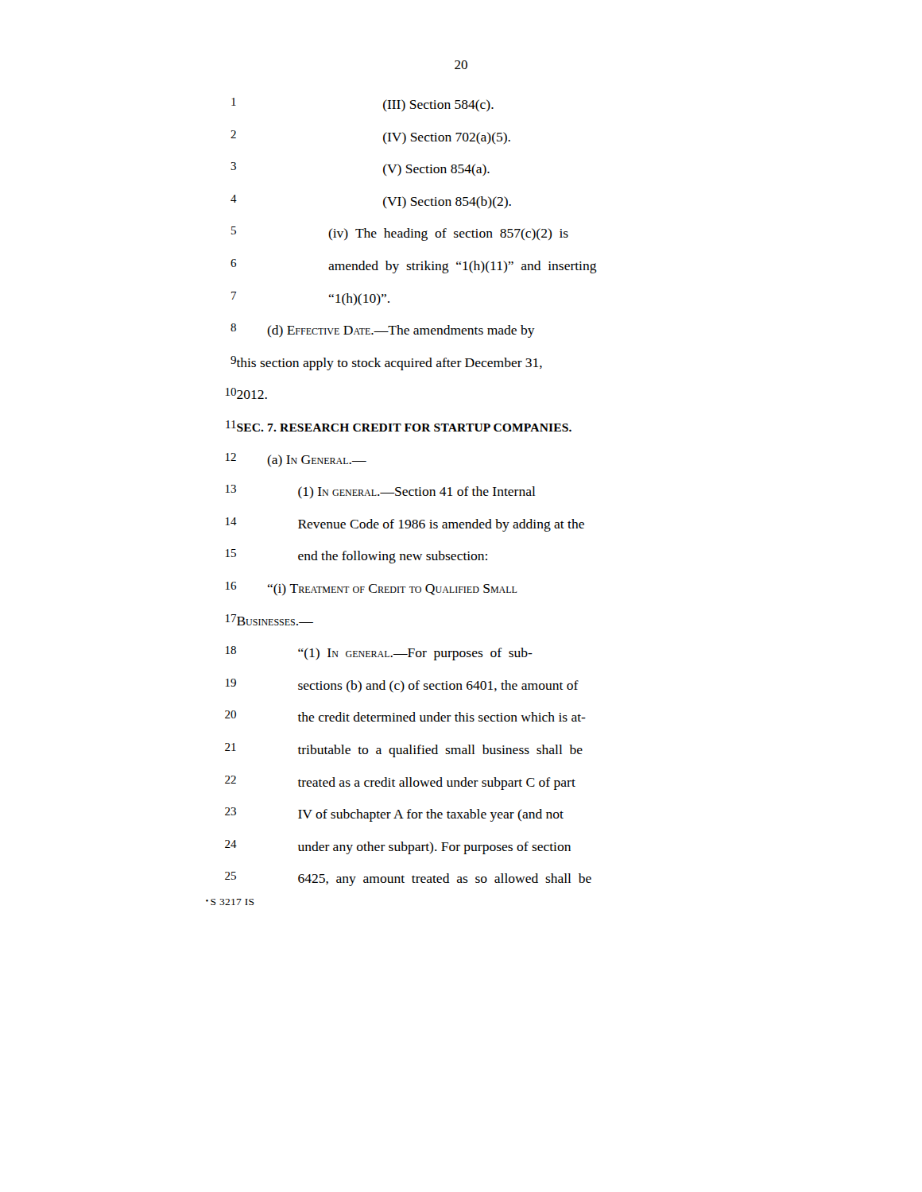20
| 1 | (III) Section 584(c). |
| 2 | (IV) Section 702(a)(5). |
| 3 | (V) Section 854(a). |
| 4 | (VI) Section 854(b)(2). |
| 5 | (iv) The heading of section 857(c)(2) is |
| 6 | amended by striking “1(h)(11)” and inserting |
| 7 | “1(h)(10)”. |
| 8 | (d) Effective Date. —The amendments made by |
| 9 | this section apply to stock acquired after December 31, |
| 10 | 2012. |
| 11 | SEC. 7. RESEARCH CREDIT FOR STARTUP COMPANIES. |
| 12 | (a) In General. — |
| 13 | (1) In general. —Section 41 of the Internal |
| 14 | Revenue Code of 1986 is amended by adding at the |
| 15 | end the following new subsection: |
| 16 | “(i) Treatment of Credit to Qualified Small |
| 17 | Businesses. — |
| 18 | “(1) In general. —For purposes of sub- |
| 19 | sections (b) and (c) of section 6401, the amount of |
| 20 | the credit determined under this section which is at- |
| 21 | tributable to a qualified small business shall be |
| 22 | treated as a credit allowed under subpart C of part |
| 23 | IV of subchapter A for the taxable year (and not |
| 24 | under any other subpart). For purposes of section |
| 25 | 6425, any amount treated as so allowed shall be |
•S 3217 IS